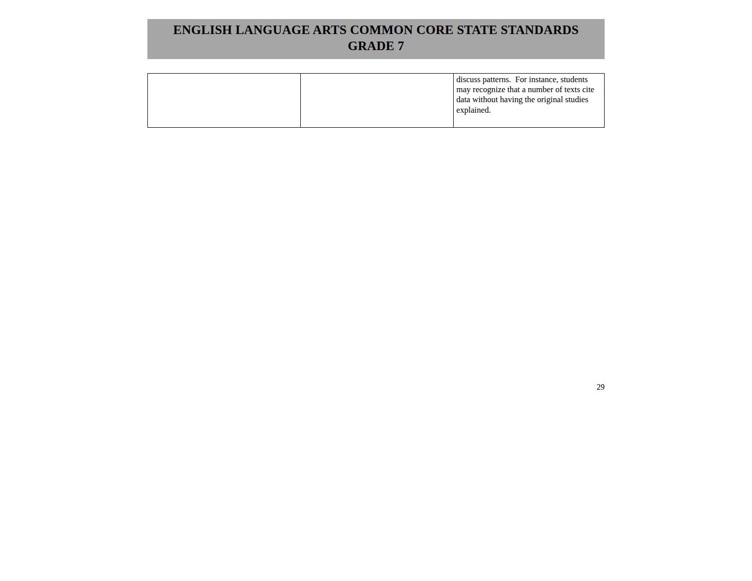ENGLISH LANGUAGE ARTS COMMON CORE STATE STANDARDS
GRADE 7
| | | discuss patterns. For instance, students may recognize that a number of texts cite data without having the original studies explained. |
29